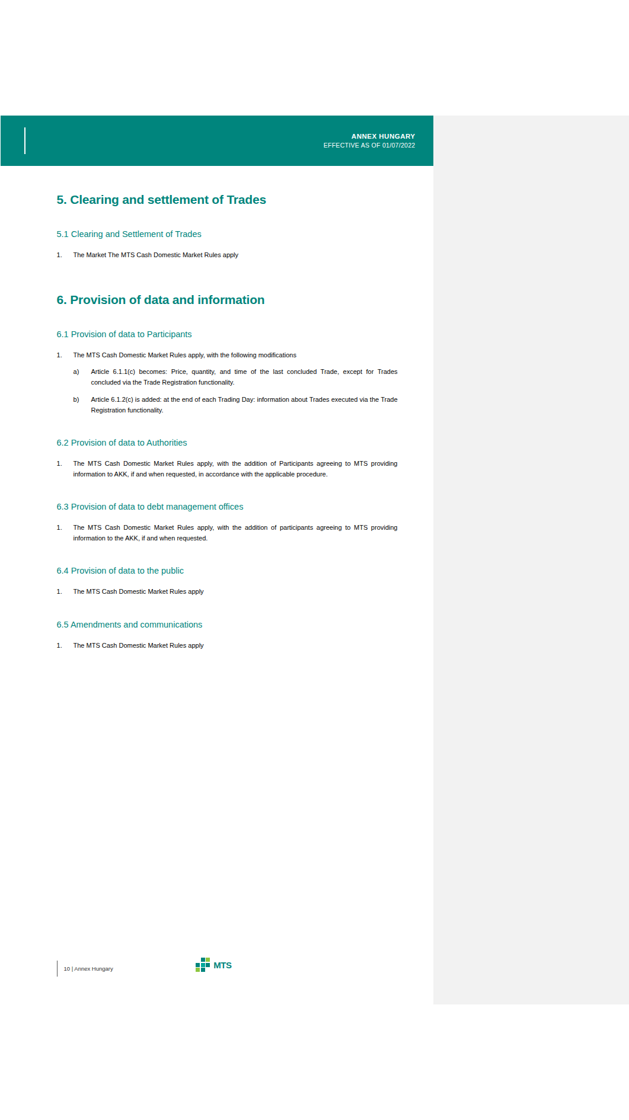ANNEX HUNGARY
EFFECTIVE AS OF 01/07/2022
5. Clearing and settlement of Trades
5.1 Clearing and Settlement of Trades
The Market The MTS Cash Domestic Market Rules apply
6. Provision of data and information
6.1 Provision of data to Participants
The MTS Cash Domestic Market Rules apply, with the following modifications
Article 6.1.1(c) becomes: Price, quantity, and time of the last concluded Trade, except for Trades concluded via the Trade Registration functionality.
Article 6.1.2(c) is added: at the end of each Trading Day: information about Trades executed via the Trade Registration functionality.
6.2 Provision of data to Authorities
The MTS Cash Domestic Market Rules apply, with the addition of Participants agreeing to MTS providing information to AKK, if and when requested, in accordance with the applicable procedure.
6.3 Provision of data to debt management offices
The MTS Cash Domestic Market Rules apply, with the addition of participants agreeing to MTS providing information to the AKK, if and when requested.
6.4 Provision of data to the public
The MTS Cash Domestic Market Rules apply
6.5 Amendments and communications
The MTS Cash Domestic Market Rules apply
10 | Annex Hungary
MTS